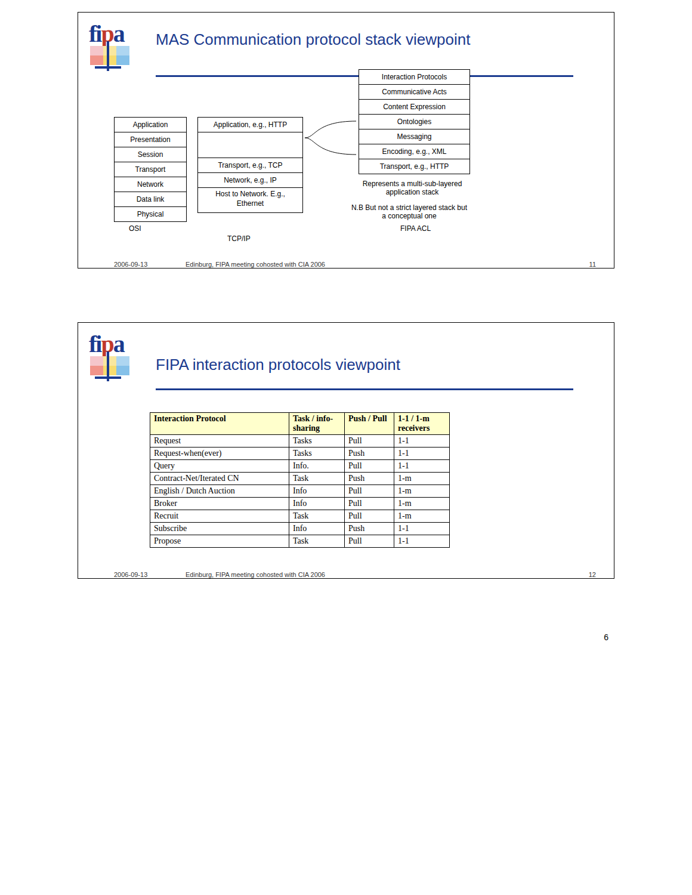fipa
MAS Communication protocol stack viewpoint
Interaction Protocols
Communicative Acts
Content Expression
Ontologies
Messaging
Encoding, e.g., XML
Transport, e.g., HTTP
Application
Presentation
Session
Transport
Network
Data link
Physical
Application, e.g., HTTP
Transport, e.g., TCP
Network, e.g., IP
Host to Network. E.g.,
Ethernet
OSI
TCP/IP
FIPA ACL
Represents a multi-sub-layered application stack
N.B But not a strict layered stack but a conceptual one
2006-09-13 Edinburg, FIPA meeting cohosted with CIA 2006 11
fipa
FIPA interaction protocols viewpoint
| Interaction Protocol | Task / info-sharing | Push / Pull | 1-1 / 1-m receivers |
| --- | --- | --- | --- |
| Request | Tasks | Pull | 1-1 |
| Request-when(ever) | Tasks | Push | 1-1 |
| Query | Info. | Pull | 1-1 |
| Contract-Net/Iterated CN | Task | Push | 1-m |
| English / Dutch Auction | Info | Pull | 1-m |
| Broker | Info | Pull | 1-m |
| Recruit | Task | Pull | 1-m |
| Subscribe | Info | Push | 1-1 |
| Propose | Task | Pull | 1-1 |
2006-09-13 Edinburg, FIPA meeting cohosted with CIA 2006 12
6